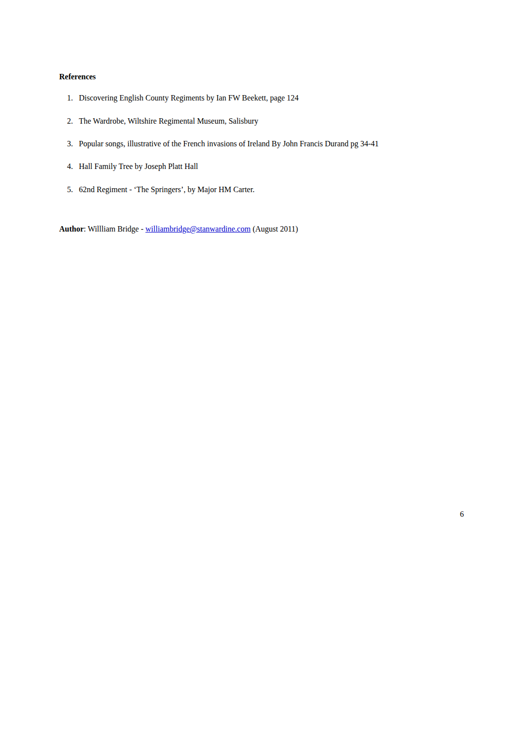References
Discovering English County Regiments by Ian FW Beekett, page 124
The Wardrobe, Wiltshire Regimental Museum, Salisbury
Popular songs, illustrative of the French invasions of Ireland By John Francis Durand pg 34-41
Hall Family Tree by Joseph Platt Hall
62nd Regiment - ‘The Springers’, by Major HM Carter.
Author: Willliam Bridge - williambridge@stanwardine.com (August 2011)
6